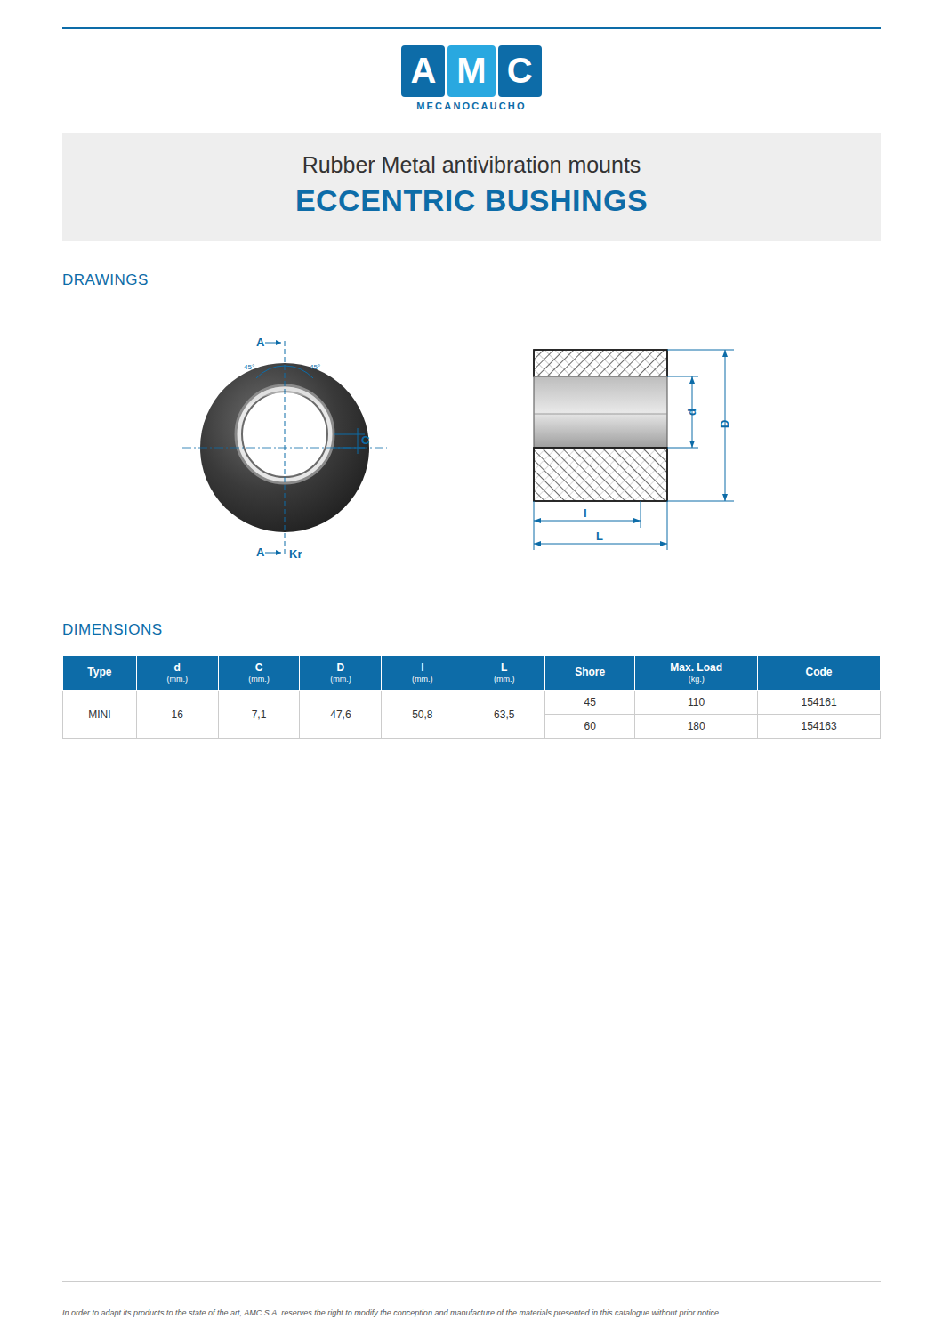AMC
MECANOCAUCHO
Rubber Metal antivibration mounts
ECCENTRIC BUSHINGS
DRAWINGS
A A Kr 45° 45° C d D l L
DIMENSIONS
| Type | d (mm.) | C (mm.) | D (mm.) | l (mm.) | L (mm.) | Shore | Max. Load (kg.) | Code |
| --- | --- | --- | --- | --- | --- | --- | --- | --- |
| MINI | 16 | 7,1 | 47,6 | 50,8 | 63,5 | 45 | 110 | 154161 |
| 60 | 180 | 154163 |
In order to adapt its products to the state of the art, AMC S.A. reserves the right to modify the conception and manufacture of the materials presented in this catalogue without prior notice.